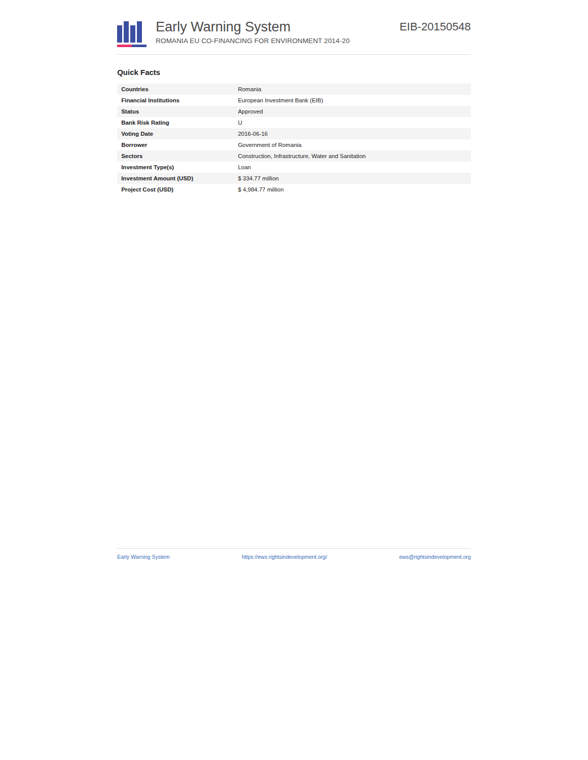Early Warning System
ROMANIA EU CO-FINANCING FOR ENVIRONMENT 2014-20
EIB-20150548
Quick Facts
| Countries | Romania |
| Financial Institutions | European Investment Bank (EIB) |
| Status | Approved |
| Bank Risk Rating | U |
| Voting Date | 2016-06-16 |
| Borrower | Government of Romania |
| Sectors | Construction, Infrastructure, Water and Sanitation |
| Investment Type(s) | Loan |
| Investment Amount (USD) | $ 334.77 million |
| Project Cost (USD) | $ 4,984.77 million |
Early Warning System
https://ews.rightsindevelopment.org/
ews@rightsindevelopment.org